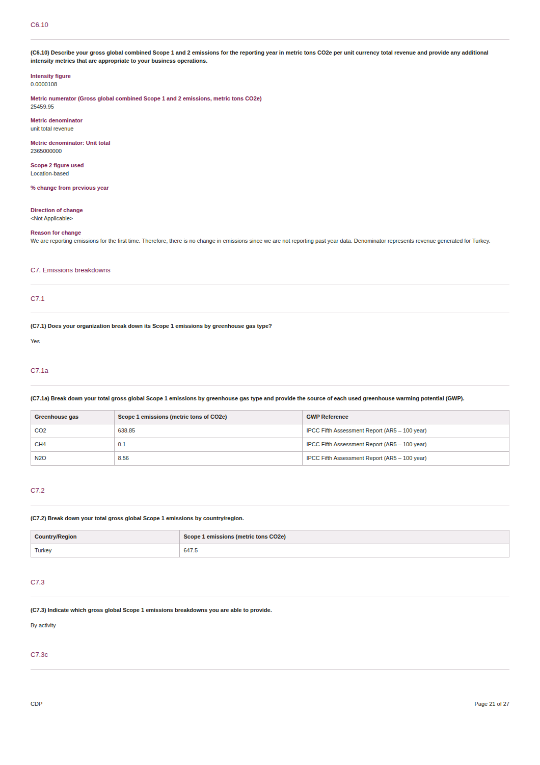C6.10
(C6.10) Describe your gross global combined Scope 1 and 2 emissions for the reporting year in metric tons CO2e per unit currency total revenue and provide any additional intensity metrics that are appropriate to your business operations.
Intensity figure
0.0000108
Metric numerator (Gross global combined Scope 1 and 2 emissions, metric tons CO2e)
25459.95
Metric denominator
unit total revenue
Metric denominator: Unit total
2365000000
Scope 2 figure used
Location-based
% change from previous year
Direction of change
<Not Applicable>
Reason for change
We are reporting emissions for the first time. Therefore, there is no change in emissions since we are not reporting past year data. Denominator represents revenue generated for Turkey.
C7. Emissions breakdowns
C7.1
(C7.1) Does your organization break down its Scope 1 emissions by greenhouse gas type?
Yes
C7.1a
(C7.1a) Break down your total gross global Scope 1 emissions by greenhouse gas type and provide the source of each used greenhouse warming potential (GWP).
| Greenhouse gas | Scope 1 emissions (metric tons of CO2e) | GWP Reference |
| --- | --- | --- |
| CO2 | 638.85 | IPCC Fifth Assessment Report (AR5 – 100 year) |
| CH4 | 0.1 | IPCC Fifth Assessment Report (AR5 – 100 year) |
| N2O | 8.56 | IPCC Fifth Assessment Report (AR5 – 100 year) |
C7.2
(C7.2) Break down your total gross global Scope 1 emissions by country/region.
| Country/Region | Scope 1 emissions (metric tons CO2e) |
| --- | --- |
| Turkey | 647.5 |
C7.3
(C7.3) Indicate which gross global Scope 1 emissions breakdowns you are able to provide.
By activity
C7.3c
CDP Page 21 of 27